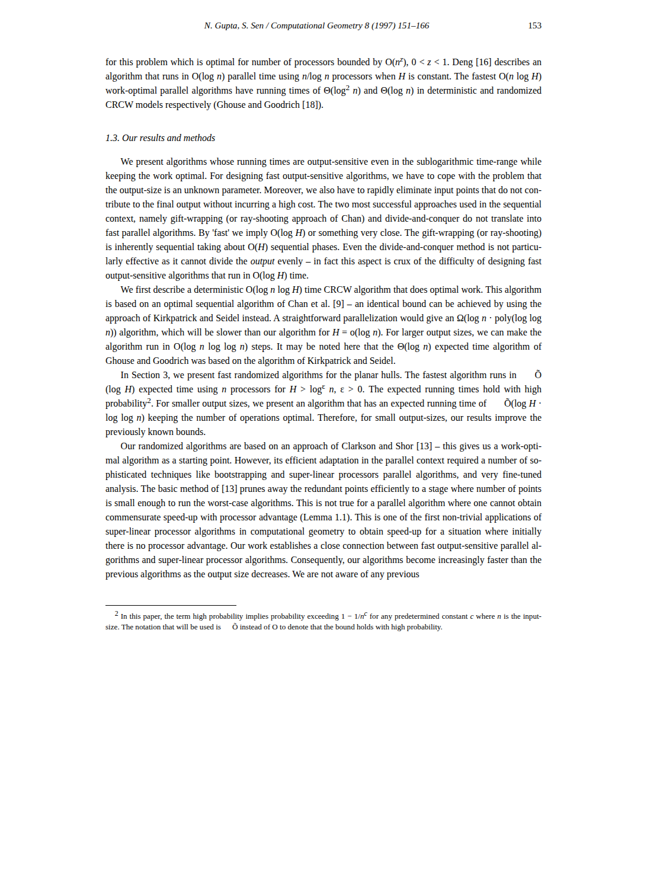N. Gupta, S. Sen / Computational Geometry 8 (1997) 151–166 153
for this problem which is optimal for number of processors bounded by O(nz), 0 < z < 1. Deng [16] describes an algorithm that runs in O(log n) parallel time using n/log n processors when H is constant. The fastest O(n log H) work-optimal parallel algorithms have running times of Θ(log2 n) and Θ(log n) in deterministic and randomized CRCW models respectively (Ghouse and Goodrich [18]).
1.3. Our results and methods
We present algorithms whose running times are output-sensitive even in the sublogarithmic time-range while keeping the work optimal. For designing fast output-sensitive algorithms, we have to cope with the problem that the output-size is an unknown parameter. Moreover, we also have to rapidly eliminate input points that do not contribute to the final output without incurring a high cost. The two most successful approaches used in the sequential context, namely gift-wrapping (or ray-shooting approach of Chan) and divide-and-conquer do not translate into fast parallel algorithms. By 'fast' we imply O(log H) or something very close. The gift-wrapping (or ray-shooting) is inherently sequential taking about O(H) sequential phases. Even the divide-and-conquer method is not particularly effective as it cannot divide the output evenly – in fact this aspect is crux of the difficulty of designing fast output-sensitive algorithms that run in O(log H) time.
We first describe a deterministic O(log n log H) time CRCW algorithm that does optimal work. This algorithm is based on an optimal sequential algorithm of Chan et al. [9] – an identical bound can be achieved by using the approach of Kirkpatrick and Seidel instead. A straightforward parallelization would give an Ω(log n · poly(log log n)) algorithm, which will be slower than our algorithm for H = o(log n). For larger output sizes, we can make the algorithm run in O(log n log log n) steps. It may be noted here that the Θ(log n) expected time algorithm of Ghouse and Goodrich was based on the algorithm of Kirkpatrick and Seidel.
In Section 3, we present fast randomized algorithms for the planar hulls. The fastest algorithm runs in Õ(log H) expected time using n processors for H > logε n, ε > 0. The expected running times hold with high probability2. For smaller output sizes, we present an algorithm that has an expected running time of Õ(log H · log log n) keeping the number of operations optimal. Therefore, for small output-sizes, our results improve the previously known bounds.
Our randomized algorithms are based on an approach of Clarkson and Shor [13] – this gives us a work-optimal algorithm as a starting point. However, its efficient adaptation in the parallel context required a number of sophisticated techniques like bootstrapping and super-linear processors parallel algorithms, and very fine-tuned analysis. The basic method of [13] prunes away the redundant points efficiently to a stage where number of points is small enough to run the worst-case algorithms. This is not true for a parallel algorithm where one cannot obtain commensurate speed-up with processor advantage (Lemma 1.1). This is one of the first non-trivial applications of super-linear processor algorithms in computational geometry to obtain speed-up for a situation where initially there is no processor advantage. Our work establishes a close connection between fast output-sensitive parallel algorithms and super-linear processor algorithms. Consequently, our algorithms become increasingly faster than the previous algorithms as the output size decreases. We are not aware of any previous
2 In this paper, the term high probability implies probability exceeding 1 − 1/nc for any predetermined constant c where n is the input-size. The notation that will be used is Õ instead of O to denote that the bound holds with high probability.